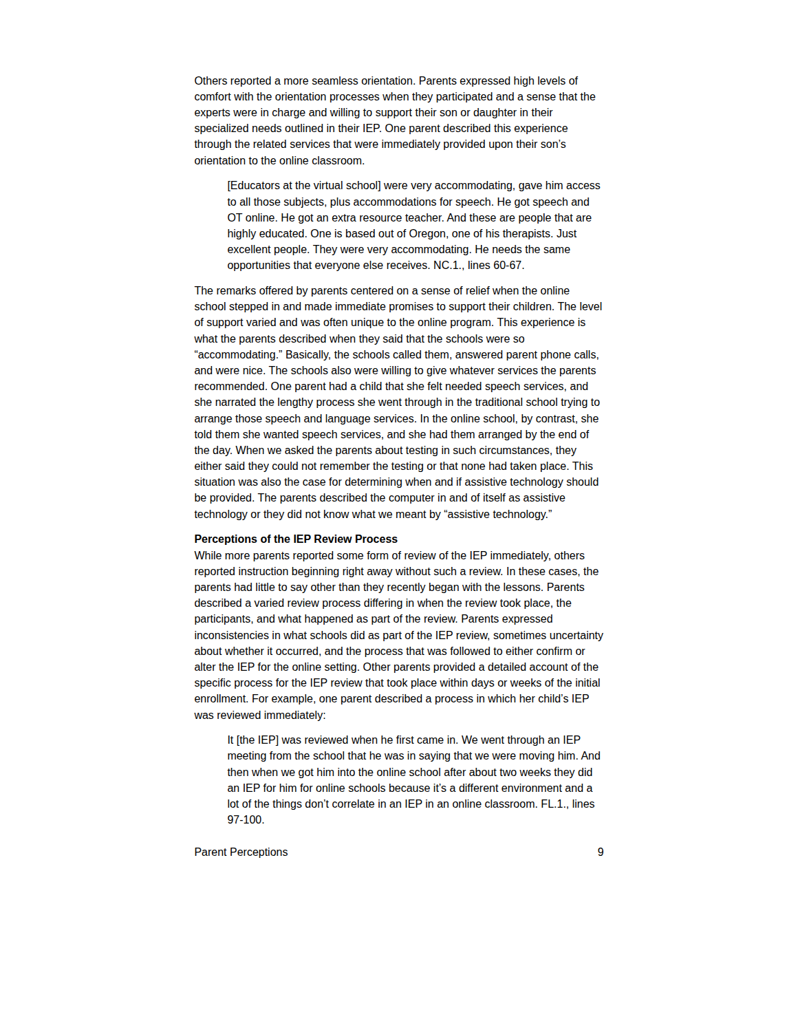Others reported a more seamless orientation. Parents expressed high levels of comfort with the orientation processes when they participated and a sense that the experts were in charge and willing to support their son or daughter in their specialized needs outlined in their IEP. One parent described this experience through the related services that were immediately provided upon their son’s orientation to the online classroom.
[Educators at the virtual school] were very accommodating, gave him access to all those subjects, plus accommodations for speech. He got speech and OT online. He got an extra resource teacher. And these are people that are highly educated. One is based out of Oregon, one of his therapists. Just excellent people. They were very accommodating. He needs the same opportunities that everyone else receives. NC.1., lines 60-67.
The remarks offered by parents centered on a sense of relief when the online school stepped in and made immediate promises to support their children. The level of support varied and was often unique to the online program. This experience is what the parents described when they said that the schools were so “accommodating.” Basically, the schools called them, answered parent phone calls, and were nice. The schools also were willing to give whatever services the parents recommended. One parent had a child that she felt needed speech services, and she narrated the lengthy process she went through in the traditional school trying to arrange those speech and language services. In the online school, by contrast, she told them she wanted speech services, and she had them arranged by the end of the day. When we asked the parents about testing in such circumstances, they either said they could not remember the testing or that none had taken place. This situation was also the case for determining when and if assistive technology should be provided. The parents described the computer in and of itself as assistive technology or they did not know what we meant by “assistive technology.”
Perceptions of the IEP Review Process
While more parents reported some form of review of the IEP immediately, others reported instruction beginning right away without such a review. In these cases, the parents had little to say other than they recently began with the lessons. Parents described a varied review process differing in when the review took place, the participants, and what happened as part of the review. Parents expressed inconsistencies in what schools did as part of the IEP review, sometimes uncertainty about whether it occurred, and the process that was followed to either confirm or alter the IEP for the online setting. Other parents provided a detailed account of the specific process for the IEP review that took place within days or weeks of the initial enrollment. For example, one parent described a process in which her child’s IEP was reviewed immediately:
It [the IEP] was reviewed when he first came in. We went through an IEP meeting from the school that he was in saying that we were moving him. And then when we got him into the online school after about two weeks they did an IEP for him for online schools because it’s a different environment and a lot of the things don’t correlate in an IEP in an online classroom. FL.1., lines 97-100.
Parent Perceptions 9